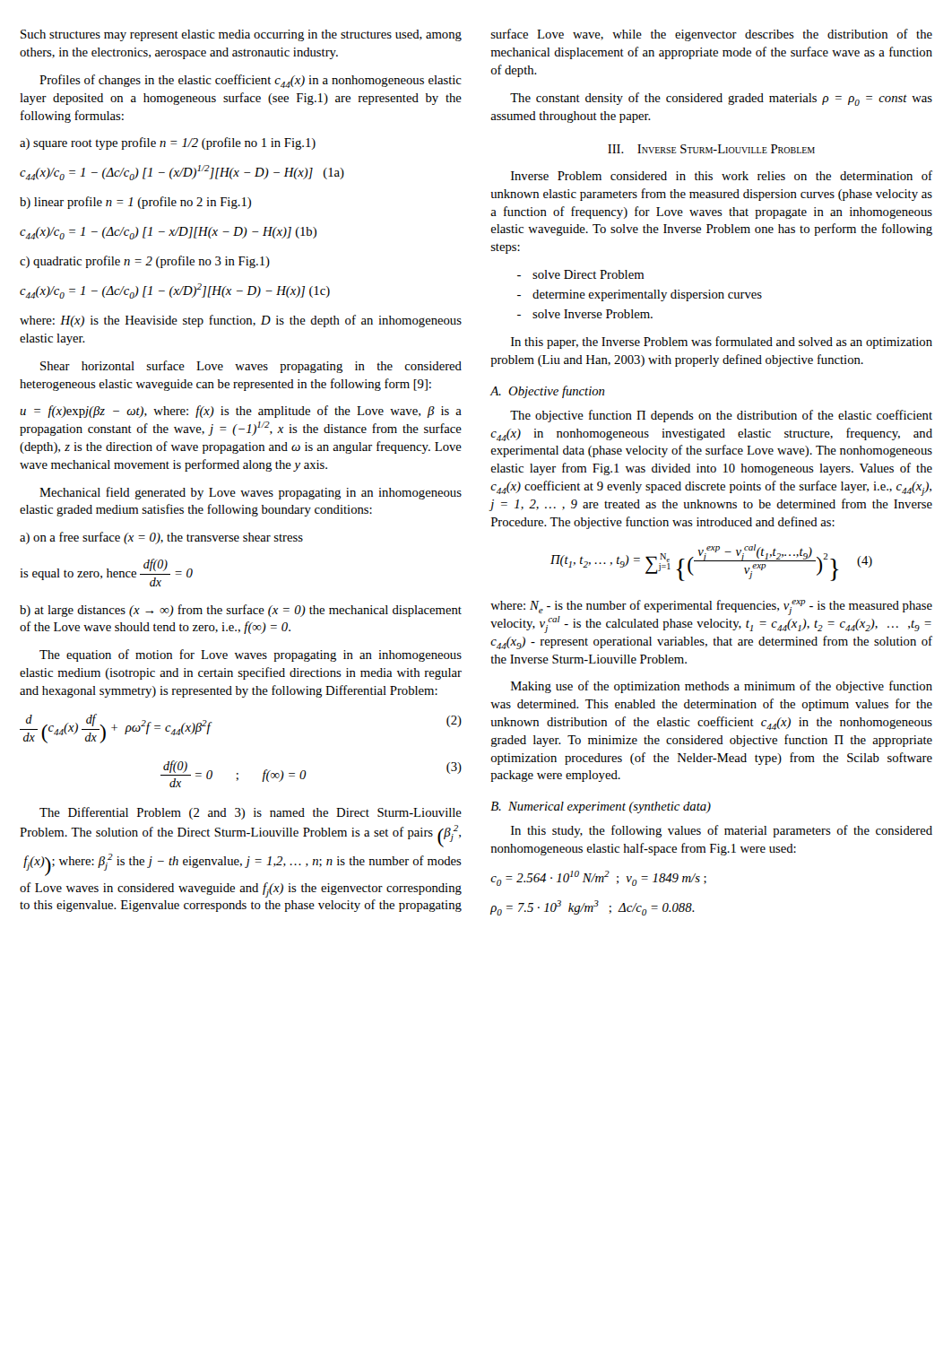Such structures may represent elastic media occurring in the structures used, among others, in the electronics, aerospace and astronautic industry.
Profiles of changes in the elastic coefficient c44(x) in a nonhomogeneous elastic layer deposited on a homogeneous surface (see Fig.1) are represented by the following formulas:
a) square root type profile n = 1/2 (profile no 1 in Fig.1)
c44(x)/c0 = 1 − (Δc/c0) [1 − (x/D)1/2][H(x − D) − H(x)] (1a)
b) linear profile n = 1 (profile no 2 in Fig.1)
c44(x)/c0 = 1 − (Δc/c0) [1 − x/D][H(x − D) − H(x)] (1b)
c) quadratic profile n = 2 (profile no 3 in Fig.1)
c44(x)/c0 = 1 − (Δc/c0) [1 − (x/D)2][H(x − D) − H(x)] (1c)
where: H(x) is the Heaviside step function, D is the depth of an inhomogeneous elastic layer.
Shear horizontal surface Love waves propagating in the considered heterogeneous elastic waveguide can be represented in the following form [9]:
u = f(x) expj(βz − ωt), where: f(x) is the amplitude of the Love wave, β is a propagation constant of the wave, j = (−1)1/2, x is the distance from the surface (depth), z is the direction of wave propagation and ω is an angular frequency. Love wave mechanical movement is performed along the y axis.
Mechanical field generated by Love waves propagating in an inhomogeneous elastic graded medium satisfies the following boundary conditions:
a) on a free surface (x = 0), the transverse shear stress
is equal to zero, hence df(0) dx = 0
b) at large distances (x → ∞) from the surface (x = 0) the mechanical displacement of the Love wave should tend to zero, i.e., f(∞) = 0.
The equation of motion for Love waves propagating in an inhomogeneous elastic medium (isotropic and in certain specified directions in media with regular and hexagonal symmetry) is represented by the following Differential Problem:
ddx (c44(x) df dx) + ρω2f = c44(x)β2f (2)
df(0) dx = 0 ; f(∞) = 0 (3)
The Differential Problem (2 and 3) is named the Direct Sturm-Liouville Problem. The solution of the Direct Sturm-Liouville Problem is a set of pairs (βj2, fj(x)); where: βj2 is the j − th eigenvalue, j = 1,2, … , n; n is the number of modes of Love waves in considered waveguide and fj(x) is the eigenvector corresponding to this eigenvalue. Eigenvalue corresponds to the phase velocity of the propagating surface Love wave, while the eigenvector describes the distribution of the mechanical displacement of an appropriate mode of the surface wave as a function of depth.
The constant density of the considered graded materials ρ = ρ0 = const was assumed throughout the paper.
III. Inverse Sturm-Liouville Problem
Inverse Problem considered in this work relies on the determination of unknown elastic parameters from the measured dispersion curves (phase velocity as a function of frequency) for Love waves that propagate in an inhomogeneous elastic waveguide. To solve the Inverse Problem one has to perform the following steps:
solve Direct Problem
determine experimentally dispersion curves
solve Inverse Problem.
In this paper, the Inverse Problem was formulated and solved as an optimization problem (Liu and Han, 2003) with properly defined objective function.
A. Objective function
The objective function Π depends on the distribution of the elastic coefficient c44(x) in nonhomogeneous investigated elastic structure, frequency, and experimental data (phase velocity of the surface Love wave). The nonhomogeneous elastic layer from Fig.1 was divided into 10 homogeneous layers. Values of the c44(x) coefficient at 9 evenly spaced discrete points of the surface layer, i.e., c44(xj), j = 1, 2, … , 9 are treated as the unknowns to be determined from the Inverse Procedure. The objective function was introduced and defined as:
Π(t1, t2, … , t9) = ∑Ne j=1 {(vjexp − vjcal(t1,t2,…,t9) vjexp)2} (4)
where: Ne - is the number of experimental frequencies, vjexp - is the measured phase velocity, vjcal - is the calculated phase velocity, t1 = c44(x1), t2 = c44(x2), … ,t9 = c44(x9) - represent operational variables, that are determined from the solution of the Inverse Sturm-Liouville Problem.
Making use of the optimization methods a minimum of the objective function was determined. This enabled the determination of the optimum values for the unknown distribution of the elastic coefficient c44(x) in the nonhomogeneous graded layer. To minimize the considered objective function Π the appropriate optimization procedures (of the Nelder-Mead type) from the Scilab software package were employed.
B. Numerical experiment (synthetic data)
In this study, the following values of material parameters of the considered nonhomogeneous elastic half-space from Fig.1 were used:
c0 = 2.564 · 1010 N/m2 ; v0 = 1849 m/s ;
ρ0 = 7.5 · 103 kg/m3 ; Δc/c0 = 0.088.